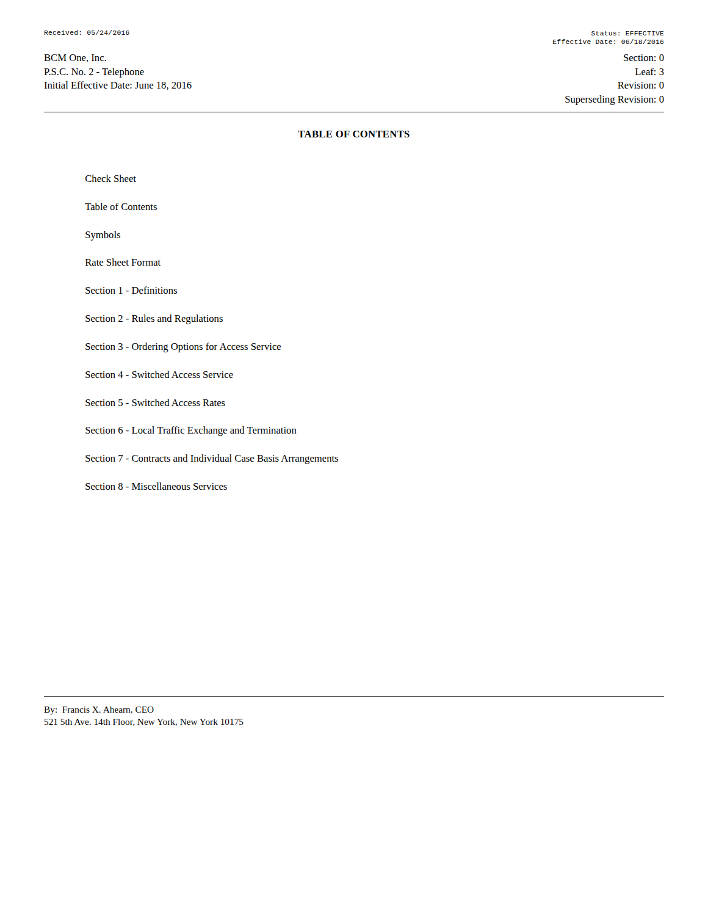Received: 05/24/2016
Status: EFFECTIVE
Effective Date: 06/18/2016
BCM One, Inc.
P.S.C. No. 2 - Telephone
Initial Effective Date: June 18, 2016
Section: 0
Leaf: 3
Revision: 0
Superseding Revision: 0
TABLE OF CONTENTS
Check Sheet
Table of Contents
Symbols
Rate Sheet Format
Section 1 - Definitions
Section 2 - Rules and Regulations
Section 3 - Ordering Options for Access Service
Section 4 - Switched Access Service
Section 5 - Switched Access Rates
Section 6 - Local Traffic Exchange and Termination
Section 7 - Contracts and Individual Case Basis Arrangements
Section 8 - Miscellaneous Services
By: Francis X. Ahearn, CEO
521 5th Ave. 14th Floor, New York, New York 10175